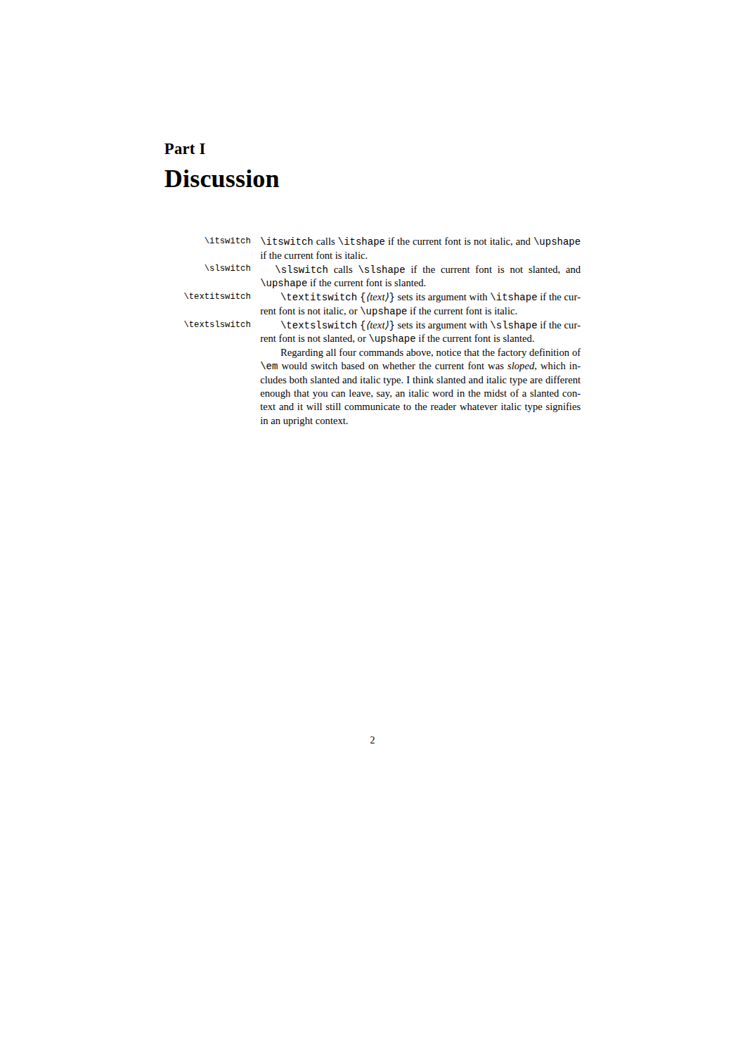Part I
Discussion
\itswitch
\itswitch calls \itshape if the current font is not italic, and \upshape if the current font is italic.
\slswitch
\slswitch calls \slshape if the current font is not slanted, and \upshape if the current font is slanted.
\textitswitch
\textitswitch {⟨text⟩} sets its argument with \itshape if the current font is not italic, or \upshape if the current font is italic.
\textslswitch
\textslswitch {⟨text⟩} sets its argument with \slshape if the current font is not slanted, or \upshape if the current font is slanted.
Regarding all four commands above, notice that the factory definition of \em would switch based on whether the current font was sloped, which includes both slanted and italic type. I think slanted and italic type are different enough that you can leave, say, an italic word in the midst of a slanted context and it will still communicate to the reader whatever italic type signifies in an upright context.
2